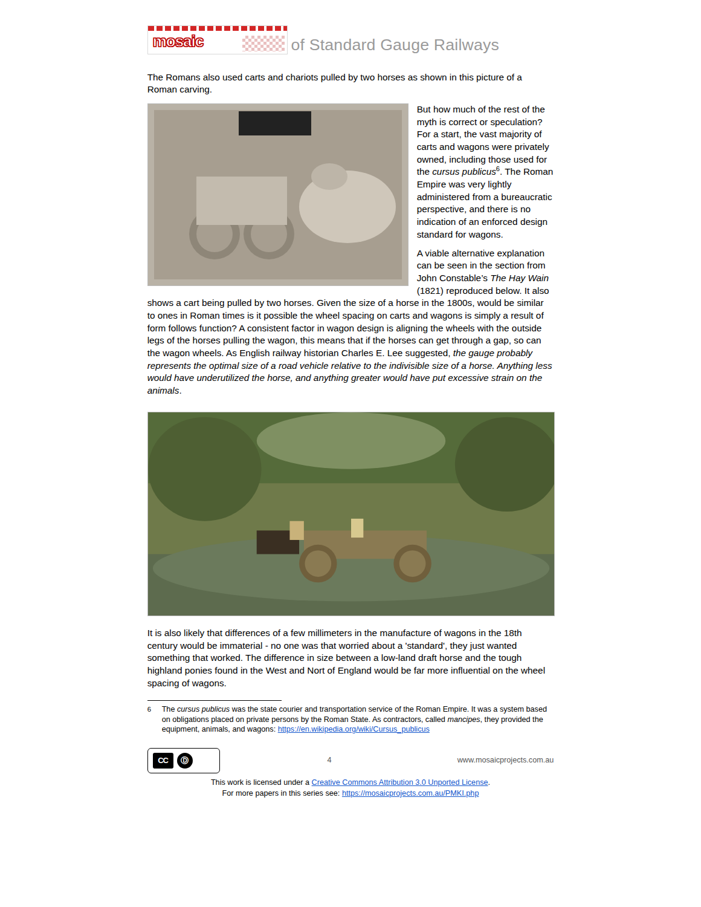mosaic
The Origins of Standard Gauge Railways
The Romans also used carts and chariots pulled by two horses as shown in this picture of a Roman carving.
But how much of the rest of the myth is correct or speculation? For a start, the vast majority of carts and wagons were privately owned, including those used for the cursus publicus6. The Roman Empire was very lightly administered from a bureaucratic perspective, and there is no indication of an enforced design standard for wagons.
A viable alternative explanation can be seen in the section from John Constable’s The Hay Wain (1821) reproduced below. It also shows a cart being pulled by two horses. Given the size of a horse in the 1800s, would be similar to ones in Roman times is it possible the wheel spacing on carts and wagons is simply a result of form follows function? A consistent factor in wagon design is aligning the wheels with the outside legs of the horses pulling the wagon, this means that if the horses can get through a gap, so can the wagon wheels. As English railway historian Charles E. Lee suggested, the gauge probably represents the optimal size of a road vehicle relative to the indivisible size of a horse. Anything less would have underutilized the horse, and anything greater would have put excessive strain on the animals.
It is also likely that differences of a few millimeters in the manufacture of wagons in the 18th century would be immaterial - no one was that worried about a 'standard', they just wanted something that worked. The difference in size between a low-land draft horse and the tough highland ponies found in the West and Nort of England would be far more influential on the wheel spacing of wagons.
6
The cursus publicus was the state courier and transportation service of the Roman Empire. It was a system based on obligations placed on private persons by the Roman State. As contractors, called mancipes, they provided the equipment, animals, and wagons: https://en.wikipedia.org/wiki/Cursus_publicus
CC
Ⓓ
4
www.mosaicprojects.com.au
This work is licensed under a Creative Commons Attribution 3.0 Unported License.
For more papers in this series see: https://mosaicprojects.com.au/PMKI.php